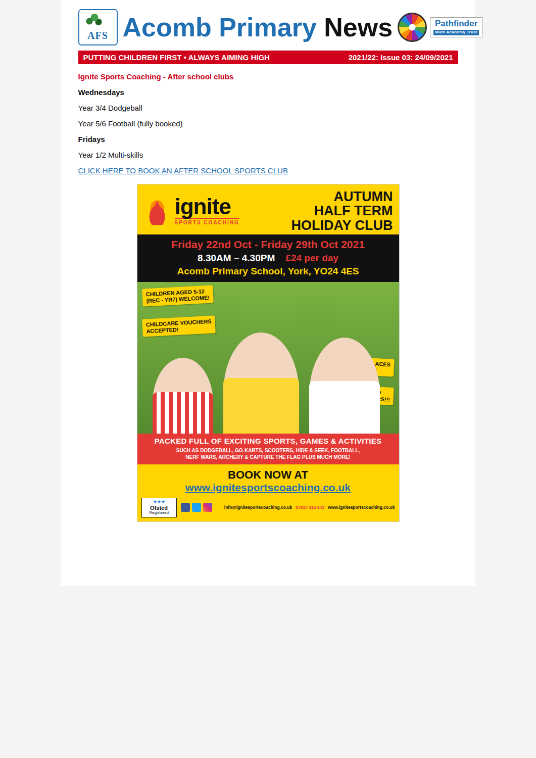AFS
Acomb Primary News
Pathfinder
Multi Academy Trust
PUTTING CHILDREN FIRST • ALWAYS AIMING HIGH 2021/22: Issue 03: 24/09/2021
Ignite Sports Coaching - After school clubs
Wednesdays
Year 3/4 Dodgeball
Year 5/6 Football (fully booked)
Fridays
Year 1/2 Multi-skills
CLICK HERE TO BOOK AN AFTER SCHOOL SPORTS CLUB
ignite
SPORTS COACHING
AUTUMN
HALF TERM
HOLIDAY CLUB
Friday 22nd Oct - Friday 29th Oct 2021
8.30AM – 4.30PM £24 per day
Acomb Primary School, York, YO24 4ES
CHILDREN AGED 5-12
(REC - YR7) WELCOME!
CHILDCARE VOUCHERS
ACCEPTED!
LIMITED PLACES
AVAILABLE!
RUN BY EXPERIENCED
PRIMARY PE TEACHERS!!!
PACKED FULL OF EXCITING SPORTS, GAMES & ACTIVITIES
SUCH AS DODGEBALL, GO-KARTS, SCOOTERS, HIDE & SEEK, FOOTBALL,
NERF WARS, ARCHERY & CAPTURE THE FLAG PLUS MUCH MORE!
BOOK NOW AT
www.ignitesportscoaching.co.uk
★★★
Ofsted
Registered
info@ignitesportscoaching.co.uk 07834 415 943 www.ignitesportscoaching.co.uk